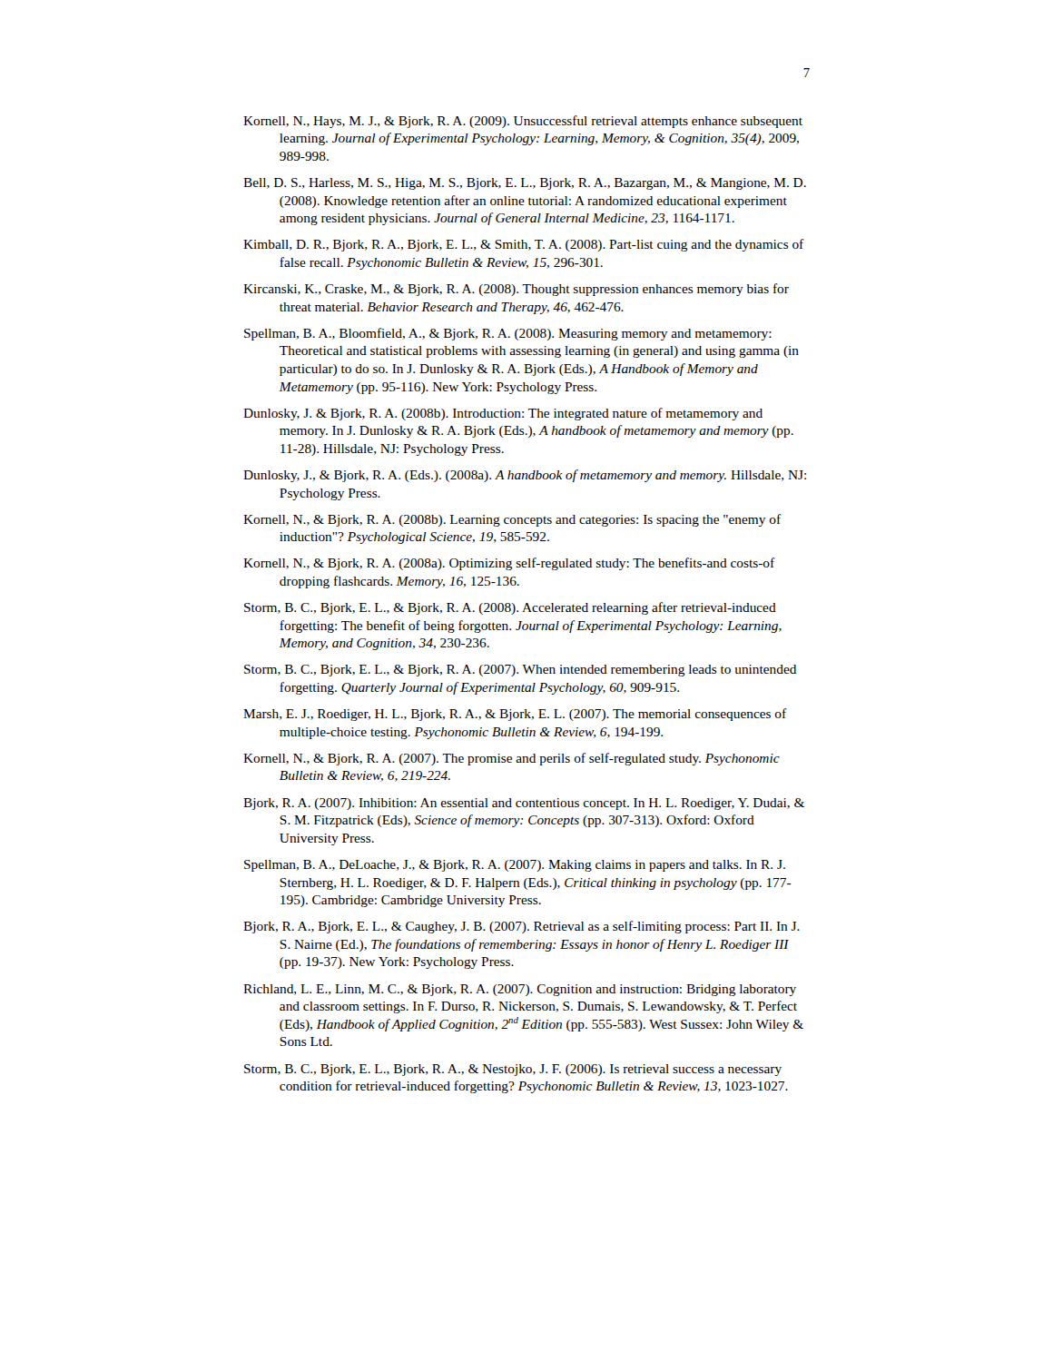7
Kornell, N., Hays, M. J., & Bjork, R. A. (2009). Unsuccessful retrieval attempts enhance subsequent learning. Journal of Experimental Psychology: Learning, Memory, & Cognition, 35(4), 2009, 989-998.
Bell, D. S., Harless, M. S., Higa, M. S., Bjork, E. L., Bjork, R. A., Bazargan, M., & Mangione, M. D. (2008). Knowledge retention after an online tutorial: A randomized educational experiment among resident physicians. Journal of General Internal Medicine, 23, 1164-1171.
Kimball, D. R., Bjork, R. A., Bjork, E. L., & Smith, T. A. (2008). Part-list cuing and the dynamics of false recall. Psychonomic Bulletin & Review, 15, 296-301.
Kircanski, K., Craske, M., & Bjork, R. A. (2008). Thought suppression enhances memory bias for threat material. Behavior Research and Therapy, 46, 462-476.
Spellman, B. A., Bloomfield, A., & Bjork, R. A. (2008). Measuring memory and metamemory: Theoretical and statistical problems with assessing learning (in general) and using gamma (in particular) to do so. In J. Dunlosky & R. A. Bjork (Eds.), A Handbook of Memory and Metamemory (pp. 95-116). New York: Psychology Press.
Dunlosky, J. & Bjork, R. A. (2008b). Introduction: The integrated nature of metamemory and memory. In J. Dunlosky & R. A. Bjork (Eds.), A handbook of metamemory and memory (pp. 11-28). Hillsdale, NJ: Psychology Press.
Dunlosky, J., & Bjork, R. A. (Eds.). (2008a). A handbook of metamemory and memory. Hillsdale, NJ: Psychology Press.
Kornell, N., & Bjork, R. A. (2008b). Learning concepts and categories: Is spacing the "enemy of induction"? Psychological Science, 19, 585-592.
Kornell, N., & Bjork, R. A. (2008a). Optimizing self-regulated study: The benefits-and costs-of dropping flashcards. Memory, 16, 125-136.
Storm, B. C., Bjork, E. L., & Bjork, R. A. (2008). Accelerated relearning after retrieval-induced forgetting: The benefit of being forgotten. Journal of Experimental Psychology: Learning, Memory, and Cognition, 34, 230-236.
Storm, B. C., Bjork, E. L., & Bjork, R. A. (2007). When intended remembering leads to unintended forgetting. Quarterly Journal of Experimental Psychology, 60, 909-915.
Marsh, E. J., Roediger, H. L., Bjork, R. A., & Bjork, E. L. (2007). The memorial consequences of multiple-choice testing. Psychonomic Bulletin & Review, 6, 194-199.
Kornell, N., & Bjork, R. A. (2007). The promise and perils of self-regulated study. Psychonomic Bulletin & Review, 6, 219-224.
Bjork, R. A. (2007). Inhibition: An essential and contentious concept. In H. L. Roediger, Y. Dudai, & S. M. Fitzpatrick (Eds), Science of memory: Concepts (pp. 307-313). Oxford: Oxford University Press.
Spellman, B. A., DeLoache, J., & Bjork, R. A. (2007). Making claims in papers and talks. In R. J. Sternberg, H. L. Roediger, & D. F. Halpern (Eds.), Critical thinking in psychology (pp. 177-195). Cambridge: Cambridge University Press.
Bjork, R. A., Bjork, E. L., & Caughey, J. B. (2007). Retrieval as a self-limiting process: Part II. In J. S. Nairne (Ed.), The foundations of remembering: Essays in honor of Henry L. Roediger III (pp. 19-37). New York: Psychology Press.
Richland, L. E., Linn, M. C., & Bjork, R. A. (2007). Cognition and instruction: Bridging laboratory and classroom settings. In F. Durso, R. Nickerson, S. Dumais, S. Lewandowsky, & T. Perfect (Eds), Handbook of Applied Cognition, 2nd Edition (pp. 555-583). West Sussex: John Wiley & Sons Ltd.
Storm, B. C., Bjork, E. L., Bjork, R. A., & Nestojko, J. F. (2006). Is retrieval success a necessary condition for retrieval-induced forgetting? Psychonomic Bulletin & Review, 13, 1023-1027.